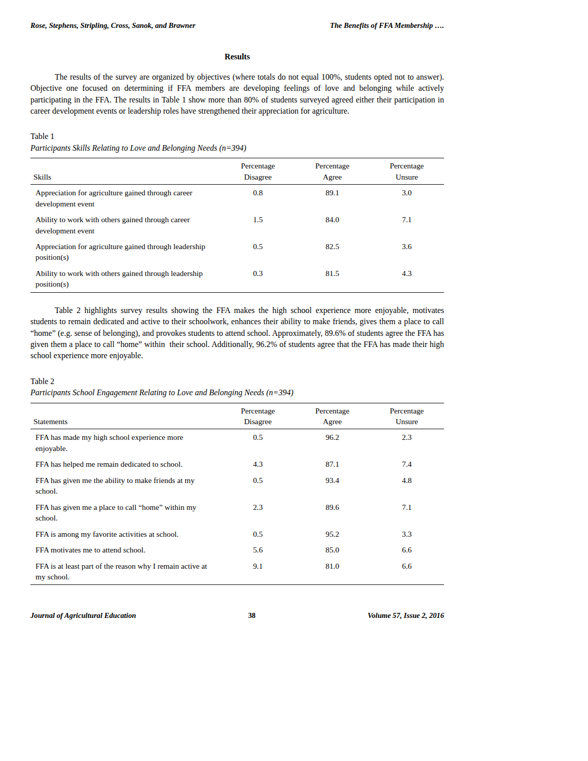Rose, Stephens, Stripling, Cross, Sanok, and Brawner The Benefits of FFA Membership ….
Results
The results of the survey are organized by objectives (where totals do not equal 100%, students opted not to answer). Objective one focused on determining if FFA members are developing feelings of love and belonging while actively participating in the FFA. The results in Table 1 show more than 80% of students surveyed agreed either their participation in career development events or leadership roles have strengthened their appreciation for agriculture.
Table 1
Participants Skills Relating to Love and Belonging Needs (n=394)
| Skills | Percentage Disagree | Percentage Agree | Percentage Unsure |
| --- | --- | --- | --- |
| Appreciation for agriculture gained through career development event | 0.8 | 89.1 | 3.0 |
| Ability to work with others gained through career development event | 1.5 | 84.0 | 7.1 |
| Appreciation for agriculture gained through leadership position(s) | 0.5 | 82.5 | 3.6 |
| Ability to work with others gained through leadership position(s) | 0.3 | 81.5 | 4.3 |
Table 2 highlights survey results showing the FFA makes the high school experience more enjoyable, motivates students to remain dedicated and active to their schoolwork, enhances their ability to make friends, gives them a place to call “home” (e.g. sense of belonging), and provokes students to attend school. Approximately, 89.6% of students agree the FFA has given them a place to call “home” within their school. Additionally, 96.2% of students agree that the FFA has made their high school experience more enjoyable.
Table 2
Participants School Engagement Relating to Love and Belonging Needs (n=394)
| Statements | Percentage Disagree | Percentage Agree | Percentage Unsure |
| --- | --- | --- | --- |
| FFA has made my high school experience more enjoyable. | 0.5 | 96.2 | 2.3 |
| FFA has helped me remain dedicated to school. | 4.3 | 87.1 | 7.4 |
| FFA has given me the ability to make friends at my school. | 0.5 | 93.4 | 4.8 |
| FFA has given me a place to call “home” within my school. | 2.3 | 89.6 | 7.1 |
| FFA is among my favorite activities at school. | 0.5 | 95.2 | 3.3 |
| FFA motivates me to attend school. | 5.6 | 85.0 | 6.6 |
| FFA is at least part of the reason why I remain active at my school. | 9.1 | 81.0 | 6.6 |
Journal of Agricultural Education 38 Volume 57, Issue 2, 2016